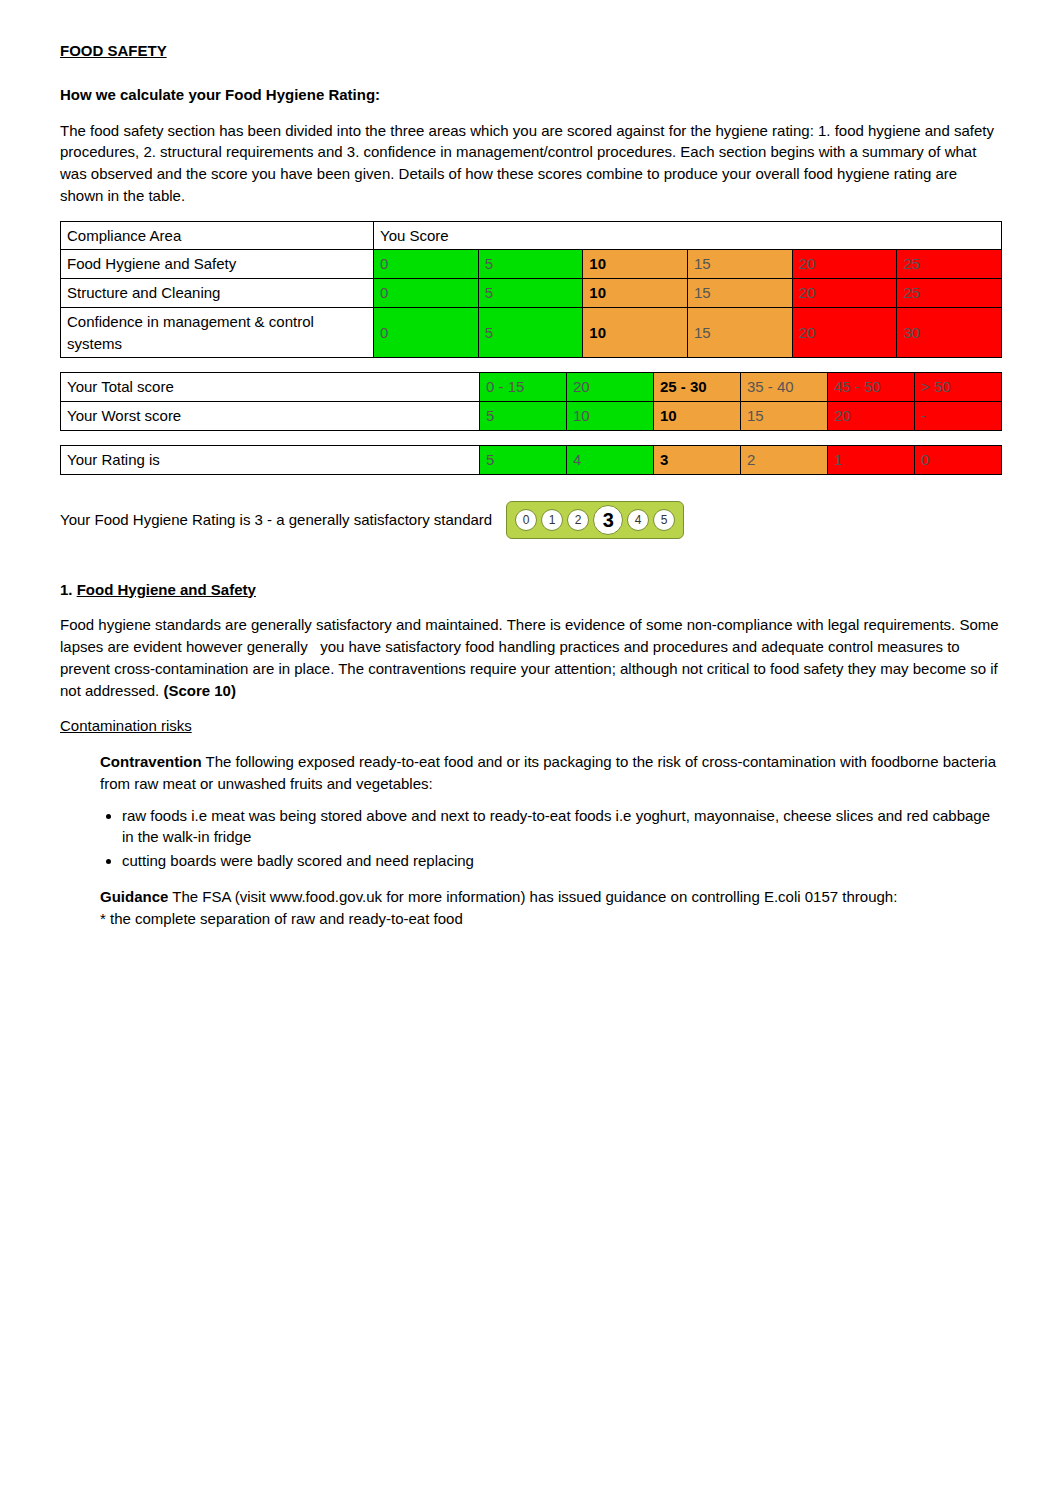FOOD SAFETY
How we calculate your Food Hygiene Rating:
The food safety section has been divided into the three areas which you are scored against for the hygiene rating: 1. food hygiene and safety procedures, 2. structural requirements and 3. confidence in management/control procedures. Each section begins with a summary of what was observed and the score you have been given. Details of how these scores combine to produce your overall food hygiene rating are shown in the table.
| Compliance Area | You Score |
| --- | --- |
| Food Hygiene and Safety | 0 | 5 | 10 | 15 | 20 | 25 |
| Structure and Cleaning | 0 | 5 | 10 | 15 | 20 | 25 |
| Confidence in management & control systems | 0 | 5 | 10 | 15 | 20 | 30 |
| Your Total score | 0 - 15 | 20 | 25 - 30 | 35 - 40 | 45 - 50 | > 50 |
| Your Worst score | 5 | 10 | 10 | 15 | 20 | - |
| Your Rating is | 5 | 4 | 3 | 2 | 1 | 0 |
Your Food Hygiene Rating is 3 - a generally satisfactory standard
012345
1. Food Hygiene and Safety
Food hygiene standards are generally satisfactory and maintained. There is evidence of some non-compliance with legal requirements. Some lapses are evident however generally you have satisfactory food handling practices and procedures and adequate control measures to prevent cross-contamination are in place. The contraventions require your attention; although not critical to food safety they may become so if not addressed. (Score 10)
Contamination risks
Contravention The following exposed ready-to-eat food and or its packaging to the risk of cross-contamination with foodborne bacteria from raw meat or unwashed fruits and vegetables:
raw foods i.e meat was being stored above and next to ready-to-eat foods i.e yoghurt, mayonnaise, cheese slices and red cabbage in the walk-in fridge
cutting boards were badly scored and need replacing
Guidance The FSA (visit www.food.gov.uk for more information) has issued guidance on controlling E.coli 0157 through:
* the complete separation of raw and ready-to-eat food